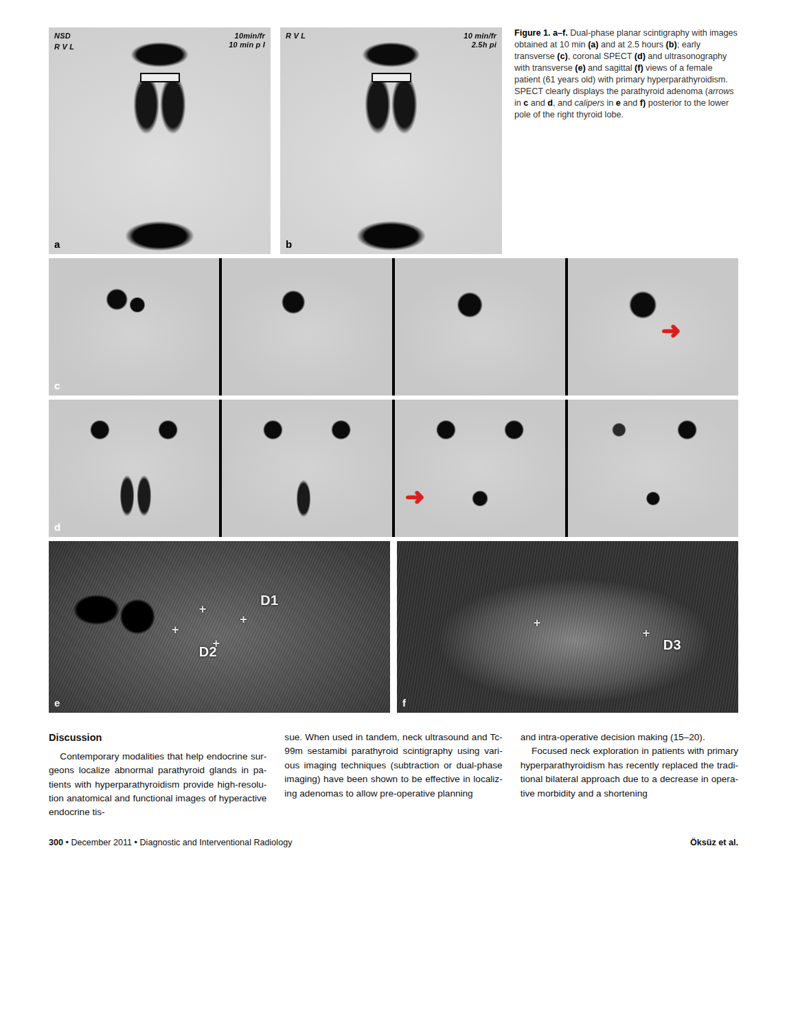NSD R V L 10min/fr
10 min p I a
R V L 10 min/fr
2.5h pi b
Figure 1. a–f. Dual-phase planar scintigraphy with images obtained at 10 min (a) and at 2.5 hours (b); early transverse (c), coronal SPECT (d) and ultrasonography with transverse (e) and sagittal (f) views of a female patient (61 years old) with primary hyperparathyroidism. SPECT clearly displays the parathyroid adenoma (arrows in c and d, and calipers in e and f) posterior to the lower pole of the right thyroid lobe.
➜
c
➜
d
+ + + + D1 D2 e
+ + D3 f
Discussion
Contemporary modalities that help endocrine surgeons localize abnormal parathyroid glands in patients with hyperparathyroidism provide high-resolution anatomical and functional images of hyperactive endocrine tis-
sue. When used in tandem, neck ultrasound and Tc-99m sestamibi parathyroid scintigraphy using various imaging techniques (subtraction or dual-phase imaging) have been shown to be effective in localizing adenomas to allow pre-operative planning
and intra-operative decision making (15–20).
Focused neck exploration in patients with primary hyperparathyroidism has recently replaced the traditional bilateral approach due to a decrease in operative morbidity and a shortening
300 • December 2011 • Diagnostic and Interventional Radiology
Öksüz et al.